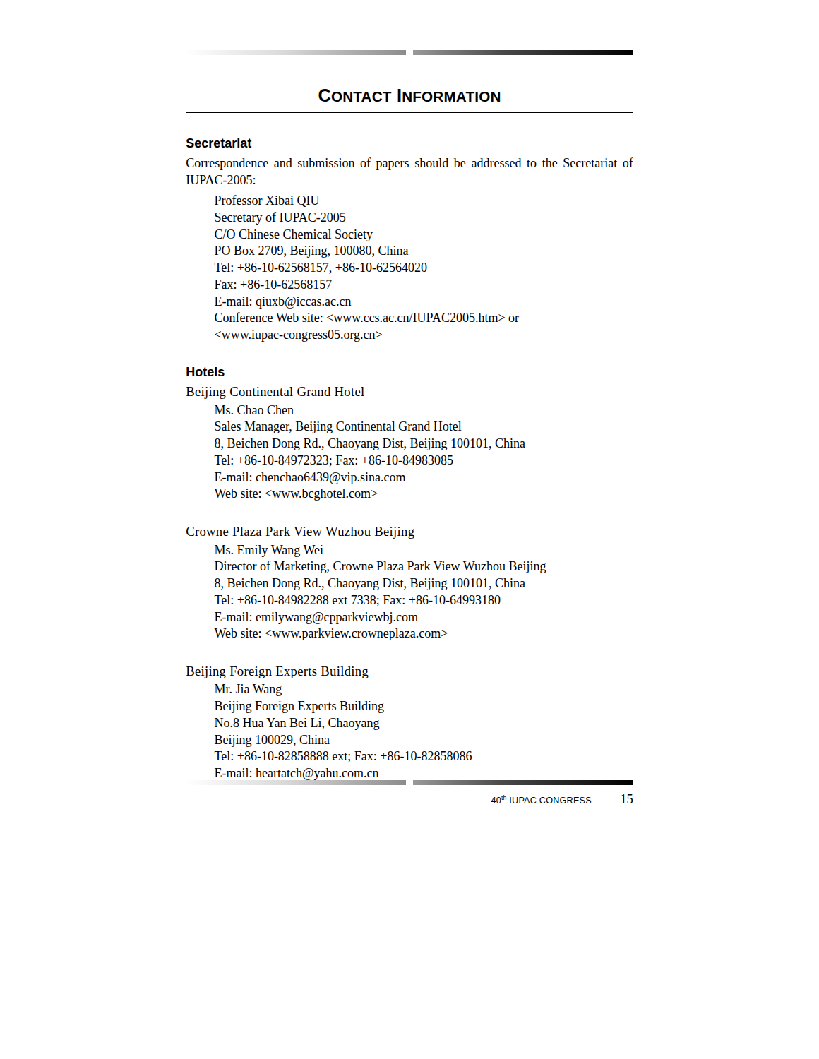CONTACT INFORMATION
Secretariat
Correspondence and submission of papers should be addressed to the Secretariat of IUPAC-2005:
Professor Xibai QIU
Secretary of IUPAC-2005
C/O Chinese Chemical Society
PO Box 2709, Beijing, 100080, China
Tel: +86-10-62568157, +86-10-62564020
Fax: +86-10-62568157
E-mail: qiuxb@iccas.ac.cn
Conference Web site: <www.ccs.ac.cn/IUPAC2005.htm> or
<www.iupac-congress05.org.cn>
Hotels
Beijing Continental Grand Hotel
Ms. Chao Chen
Sales Manager, Beijing Continental Grand Hotel
8, Beichen Dong Rd., Chaoyang Dist, Beijing 100101, China
Tel: +86-10-84972323; Fax: +86-10-84983085
E-mail: chenchao6439@vip.sina.com
Web site: <www.bcghotel.com>
Crowne Plaza Park View Wuzhou Beijing
Ms. Emily Wang Wei
Director of Marketing, Crowne Plaza Park View Wuzhou Beijing
8, Beichen Dong Rd., Chaoyang Dist, Beijing 100101, China
Tel: +86-10-84982288 ext 7338; Fax: +86-10-64993180
E-mail: emilywang@cpparkviewbj.com
Web site: <www.parkview.crowneplaza.com>
Beijing Foreign Experts Building
Mr. Jia Wang
Beijing Foreign Experts Building
No.8 Hua Yan Bei Li, Chaoyang
Beijing 100029, China
Tel: +86-10-82858888 ext; Fax: +86-10-82858086
E-mail: heartatch@yahu.com.cn
40th IUPAC CONGRESS 15